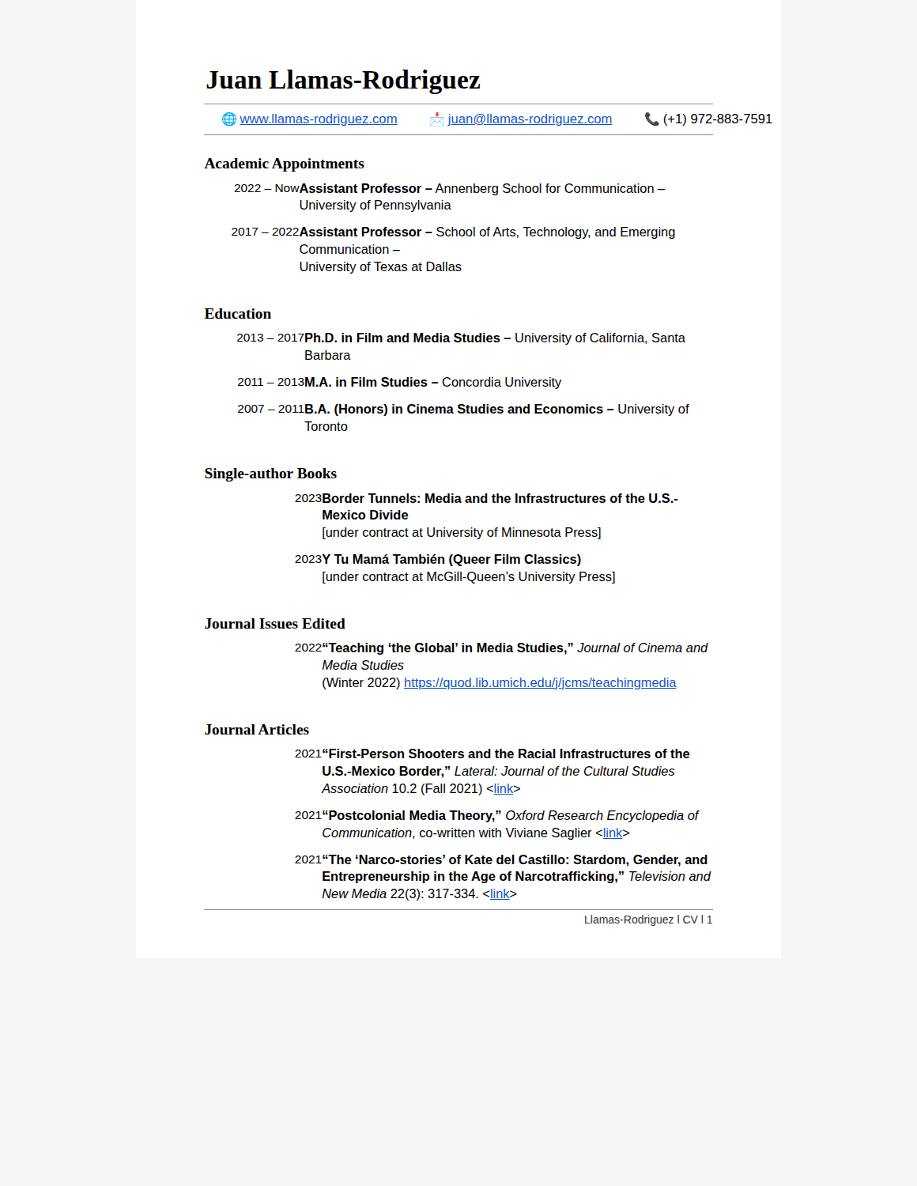Juan Llamas-Rodriguez
🌐www.llamas-rodriguez.com 📩juan@llamas-rodriguez.com 📞(+1) 972-883-7591
Academic Appointments
| 2022 – Now | Assistant Professor – Annenberg School for Communication – University of Pennsylvania |
| 2017 – 2022 | Assistant Professor – School of Arts, Technology, and Emerging Communication – University of Texas at Dallas |
Education
| 2013 – 2017 | Ph.D. in Film and Media Studies – University of California, Santa Barbara |
| 2011 – 2013 | M.A. in Film Studies – Concordia University |
| 2007 – 2011 | B.A. (Honors) in Cinema Studies and Economics – University of Toronto |
Single-author Books
| 2023 | Border Tunnels: Media and the Infrastructures of the U.S.-Mexico Divide [under contract at University of Minnesota Press] |
| 2023 | Y Tu Mamá También (Queer Film Classics) [under contract at McGill-Queen’s University Press] |
Journal Issues Edited
| 2022 | “Teaching ‘the Global’ in Media Studies,” Journal of Cinema and Media Studies (Winter 2022) https://quod.lib.umich.edu/j/jcms/teachingmedia |
Journal Articles
| 2021 | “First-Person Shooters and the Racial Infrastructures of the U.S.-Mexico Border,” Lateral: Journal of the Cultural Studies Association 10.2 (Fall 2021) < link > |
| 2021 | “Postcolonial Media Theory,” Oxford Research Encyclopedia of Communication , co-written with Viviane Saglier < link > |
| 2021 | “The ‘Narco-stories’ of Kate del Castillo: Stardom, Gender, and Entrepreneurship in the Age of Narcotrafficking,” Television and New Media 22(3): 317-334. < link > |
Llamas-Rodriguez l CV l 1